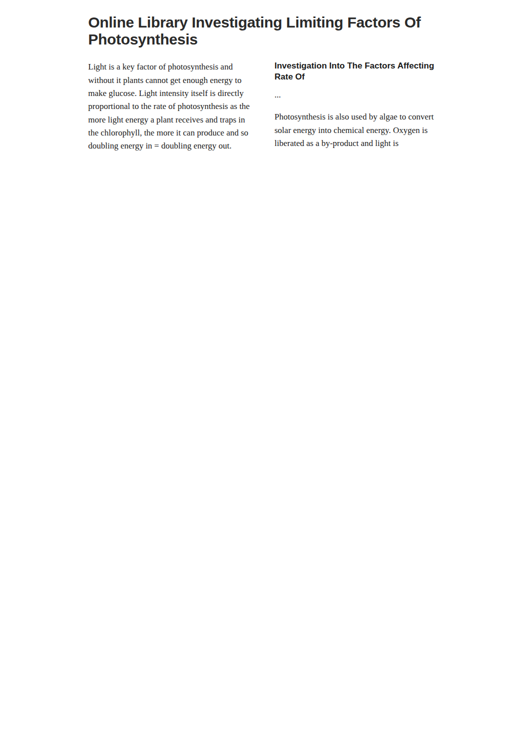Online Library Investigating Limiting Factors Of Photosynthesis
Light is a key factor of photosynthesis and without it plants cannot get enough energy to make glucose. Light intensity itself is directly proportional to the rate of photosynthesis as the more light energy a plant receives and traps in the chlorophyll, the more it can produce and so doubling energy in = doubling energy out.
Investigation Into The Factors Affecting Rate Of
...
Photosynthesis is also used by algae to convert solar energy into chemical energy. Oxygen is liberated as a by-product and light is